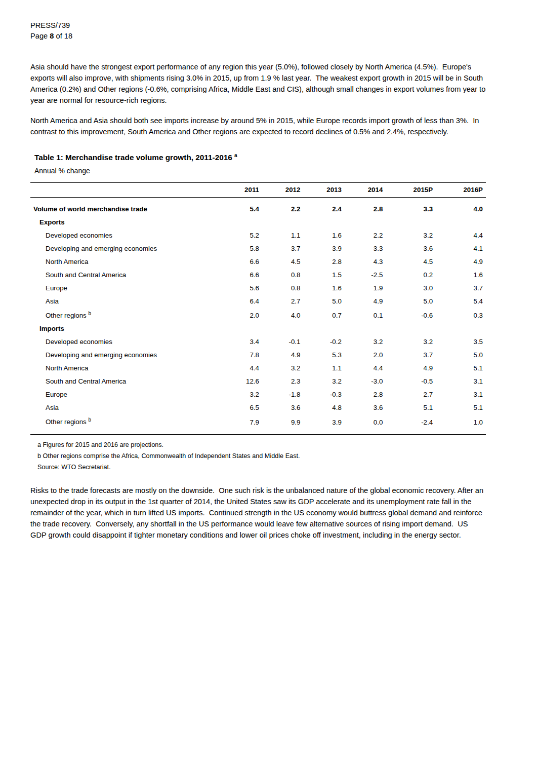PRESS/739
Page 8 of 18
Asia should have the strongest export performance of any region this year (5.0%), followed closely by North America (4.5%). Europe's exports will also improve, with shipments rising 3.0% in 2015, up from 1.9 % last year. The weakest export growth in 2015 will be in South America (0.2%) and Other regions (-0.6%, comprising Africa, Middle East and CIS), although small changes in export volumes from year to year are normal for resource-rich regions.
North America and Asia should both see imports increase by around 5% in 2015, while Europe records import growth of less than 3%. In contrast to this improvement, South America and Other regions are expected to record declines of 0.5% and 2.4%, respectively.
Table 1: Merchandise trade volume growth, 2011-2016 a
Annual % change
| | 2011 | 2012 | 2013 | 2014 | 2015P | 2016P |
| --- | --- | --- | --- | --- | --- | --- |
| Volume of world merchandise trade | 5.4 | 2.2 | 2.4 | 2.8 | 3.3 | 4.0 |
| Exports | | | | | | |
| Developed economies | 5.2 | 1.1 | 1.6 | 2.2 | 3.2 | 4.4 |
| Developing and emerging economies | 5.8 | 3.7 | 3.9 | 3.3 | 3.6 | 4.1 |
| North America | 6.6 | 4.5 | 2.8 | 4.3 | 4.5 | 4.9 |
| South and Central America | 6.6 | 0.8 | 1.5 | -2.5 | 0.2 | 1.6 |
| Europe | 5.6 | 0.8 | 1.6 | 1.9 | 3.0 | 3.7 |
| Asia | 6.4 | 2.7 | 5.0 | 4.9 | 5.0 | 5.4 |
| Other regions b | 2.0 | 4.0 | 0.7 | 0.1 | -0.6 | 0.3 |
| Imports | | | | | | |
| Developed economies | 3.4 | -0.1 | -0.2 | 3.2 | 3.2 | 3.5 |
| Developing and emerging economies | 7.8 | 4.9 | 5.3 | 2.0 | 3.7 | 5.0 |
| North America | 4.4 | 3.2 | 1.1 | 4.4 | 4.9 | 5.1 |
| South and Central America | 12.6 | 2.3 | 3.2 | -3.0 | -0.5 | 3.1 |
| Europe | 3.2 | -1.8 | -0.3 | 2.8 | 2.7 | 3.1 |
| Asia | 6.5 | 3.6 | 4.8 | 3.6 | 5.1 | 5.1 |
| Other regions b | 7.9 | 9.9 | 3.9 | 0.0 | -2.4 | 1.0 |
a Figures for 2015 and 2016 are projections.
b Other regions comprise the Africa, Commonwealth of Independent States and Middle East.
Source: WTO Secretariat.
Risks to the trade forecasts are mostly on the downside. One such risk is the unbalanced nature of the global economic recovery. After an unexpected drop in its output in the 1st quarter of 2014, the United States saw its GDP accelerate and its unemployment rate fall in the remainder of the year, which in turn lifted US imports. Continued strength in the US economy would buttress global demand and reinforce the trade recovery. Conversely, any shortfall in the US performance would leave few alternative sources of rising import demand. US GDP growth could disappoint if tighter monetary conditions and lower oil prices choke off investment, including in the energy sector.